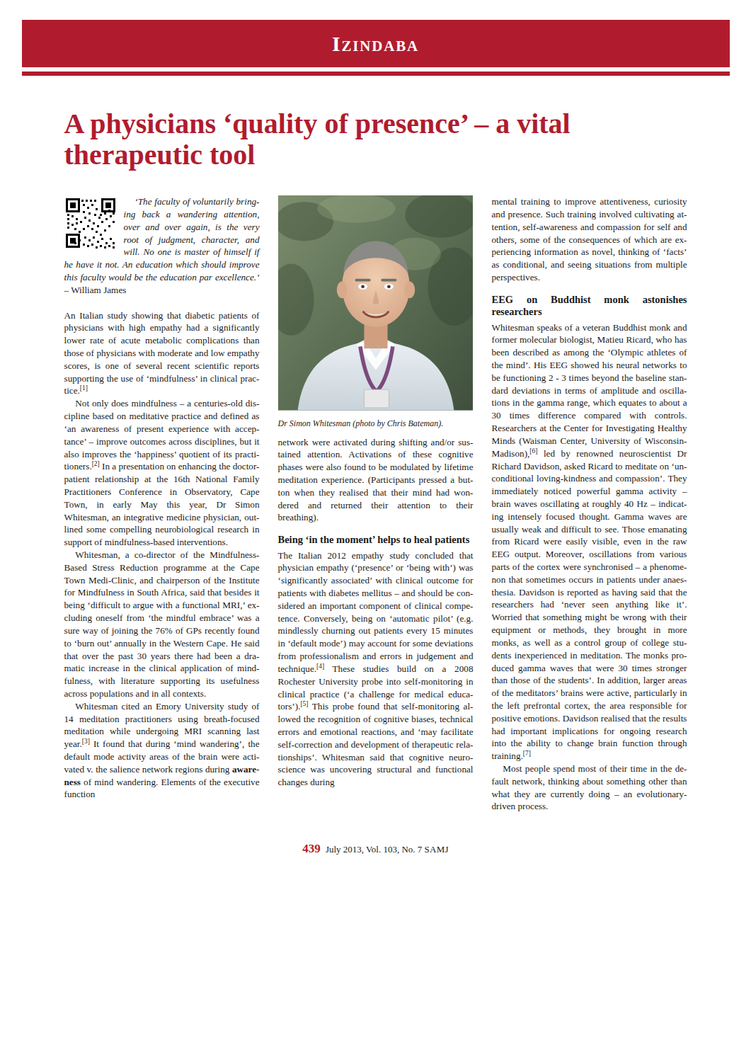Izindaba
A physicians ‘quality of presence’ – a vital therapeutic tool
‘The faculty of voluntarily bringing back a wandering attention, over and over again, is the very root of judgment, character, and will. No one is master of himself if he have it not. An education which should improve this faculty would be the education par excellence.’ – William James
An Italian study showing that diabetic patients of physicians with high empathy had a significantly lower rate of acute metabolic complications than those of physicians with moderate and low empathy scores, is one of several recent scientific reports supporting the use of ‘mindfulness’ in clinical practice.[1]
Not only does mindfulness – a centuries-old discipline based on meditative practice and defined as ‘an awareness of present experience with acceptance’ – improve outcomes across disciplines, but it also improves the ‘happiness’ quotient of its practitioners.[2] In a presentation on enhancing the doctor-patient relationship at the 16th National Family Practitioners Conference in Observatory, Cape Town, in early May this year, Dr Simon Whitesman, an integrative medicine physician, outlined some compelling neurobiological research in support of mindfulness-based interventions.
Whitesman, a co-director of the Mindfulness-Based Stress Reduction programme at the Cape Town Medi-Clinic, and chairperson of the Institute for Mindfulness in South Africa, said that besides it being ‘difficult to argue with a functional MRI,’ excluding oneself from ‘the mindful embrace’ was a sure way of joining the 76% of GPs recently found to ‘burn out’ annually in the Western Cape. He said that over the past 30 years there had been a dramatic increase in the clinical application of mindfulness, with literature supporting its usefulness across populations and in all contexts.
Whitesman cited an Emory University study of 14 meditation practitioners using breath-focused meditation while undergoing MRI scanning last year.[3] It found that during ‘mind wandering’, the default mode activity areas of the brain were activated v. the salience network regions during awareness of mind wandering. Elements of the executive function
Dr Simon Whitesman (photo by Chris Bateman).
network were activated during shifting and/or sustained attention. Activations of these cognitive phases were also found to be modulated by lifetime meditation experience. (Participants pressed a button when they realised that their mind had wondered and returned their attention to their breathing).
Being ‘in the moment’ helps to heal patients
The Italian 2012 empathy study concluded that physician empathy (‘presence’ or ‘being with’) was ‘significantly associated’ with clinical outcome for patients with diabetes mellitus – and should be considered an important component of clinical competence. Conversely, being on ‘automatic pilot’ (e.g. mindlessly churning out patients every 15 minutes in ‘default mode’) may account for some deviations from professionalism and errors in judgement and technique.[4] These studies build on a 2008 Rochester University probe into self-monitoring in clinical practice (‘a challenge for medical educators’).[5] This probe found that self-monitoring allowed the recognition of cognitive biases, technical errors and emotional reactions, and ‘may facilitate self-correction and development of therapeutic relationships’. Whitesman said that cognitive neuroscience was uncovering structural and functional changes during
mental training to improve attentiveness, curiosity and presence. Such training involved cultivating attention, self-awareness and compassion for self and others, some of the consequences of which are experiencing information as novel, thinking of ‘facts’ as conditional, and seeing situations from multiple perspectives.
EEG on Buddhist monk astonishes researchers
Whitesman speaks of a veteran Buddhist monk and former molecular biologist, Matieu Ricard, who has been described as among the ‘Olympic athletes of the mind’. His EEG showed his neural networks to be functioning 2 - 3 times beyond the baseline standard deviations in terms of amplitude and oscillations in the gamma range, which equates to about a 30 times difference compared with controls. Researchers at the Center for Investigating Healthy Minds (Waisman Center, University of Wisconsin-Madison),[6] led by renowned neuroscientist Dr Richard Davidson, asked Ricard to meditate on ‘unconditional loving-kindness and compassion’. They immediately noticed powerful gamma activity – brain waves oscillating at roughly 40 Hz – indicating intensely focused thought. Gamma waves are usually weak and difficult to see. Those emanating from Ricard were easily visible, even in the raw EEG output. Moreover, oscillations from various parts of the cortex were synchronised – a phenomenon that sometimes occurs in patients under anaesthesia. Davidson is reported as having said that the researchers had ‘never seen anything like it’. Worried that something might be wrong with their equipment or methods, they brought in more monks, as well as a control group of college students inexperienced in meditation. The monks produced gamma waves that were 30 times stronger than those of the students’. In addition, larger areas of the meditators’ brains were active, particularly in the left prefrontal cortex, the area responsible for positive emotions. Davidson realised that the results had important implications for ongoing research into the ability to change brain function through training.[7]
Most people spend most of their time in the default network, thinking about something other than what they are currently doing – an evolutionary-driven process.
439 July 2013, Vol. 103, No. 7 SAMJ